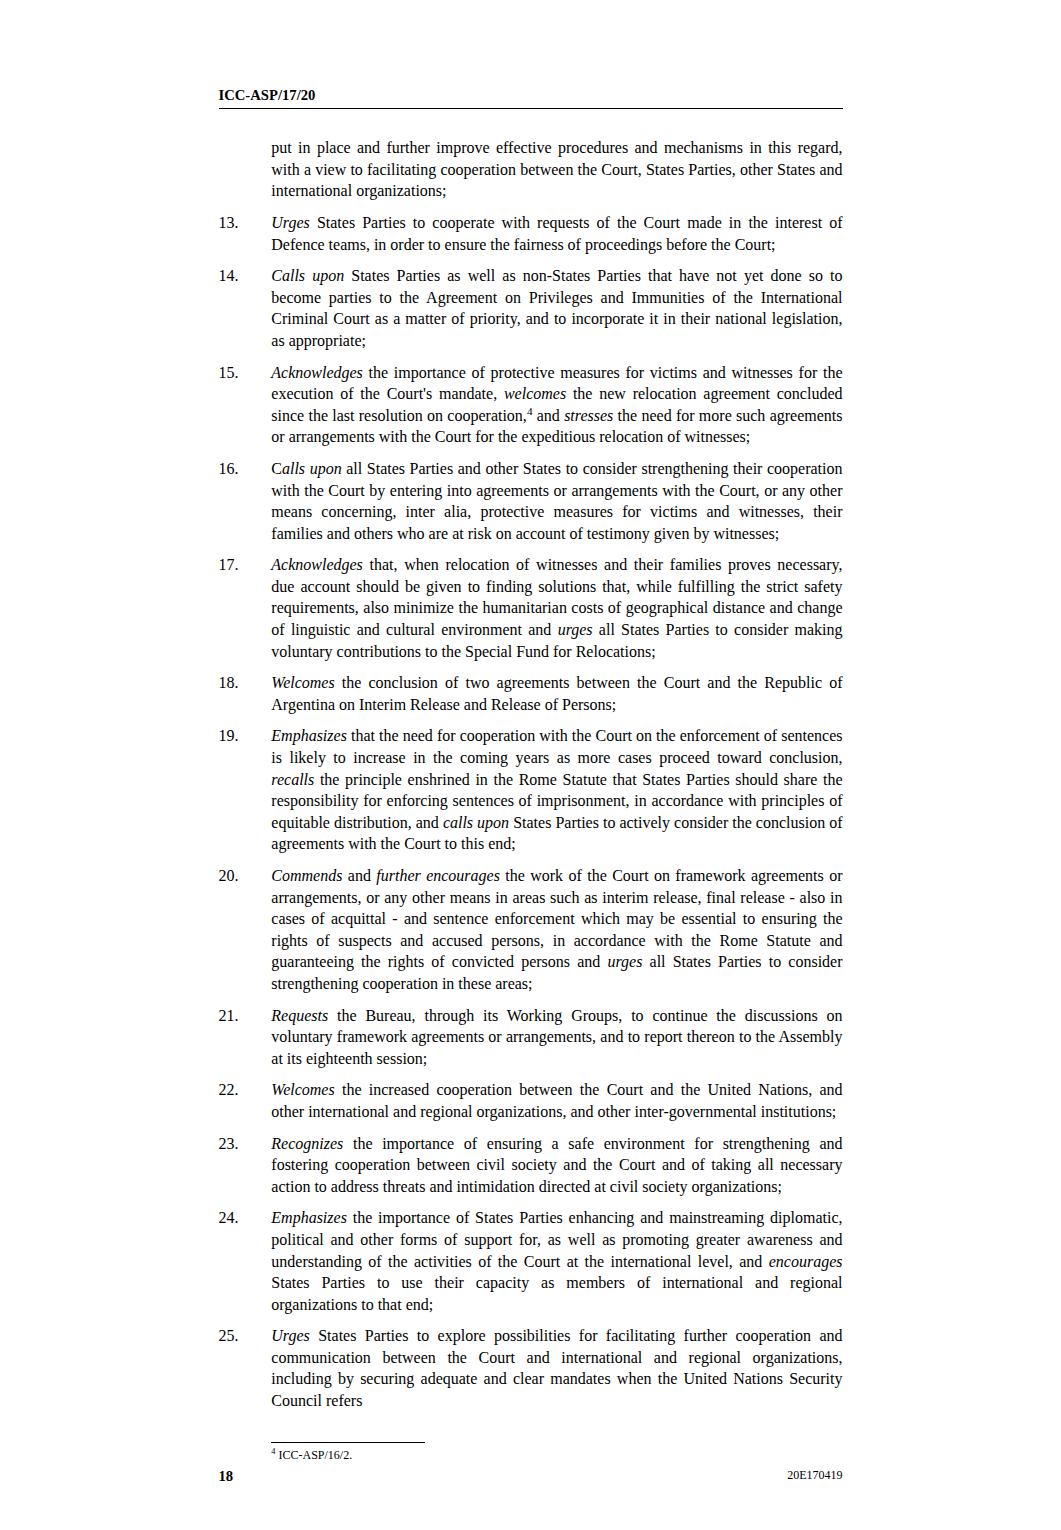ICC-ASP/17/20
put in place and further improve effective procedures and mechanisms in this regard, with a view to facilitating cooperation between the Court, States Parties, other States and international organizations;
13. Urges States Parties to cooperate with requests of the Court made in the interest of Defence teams, in order to ensure the fairness of proceedings before the Court;
14. Calls upon States Parties as well as non-States Parties that have not yet done so to become parties to the Agreement on Privileges and Immunities of the International Criminal Court as a matter of priority, and to incorporate it in their national legislation, as appropriate;
15. Acknowledges the importance of protective measures for victims and witnesses for the execution of the Court's mandate, welcomes the new relocation agreement concluded since the last resolution on cooperation,4 and stresses the need for more such agreements or arrangements with the Court for the expeditious relocation of witnesses;
16. Calls upon all States Parties and other States to consider strengthening their cooperation with the Court by entering into agreements or arrangements with the Court, or any other means concerning, inter alia, protective measures for victims and witnesses, their families and others who are at risk on account of testimony given by witnesses;
17. Acknowledges that, when relocation of witnesses and their families proves necessary, due account should be given to finding solutions that, while fulfilling the strict safety requirements, also minimize the humanitarian costs of geographical distance and change of linguistic and cultural environment and urges all States Parties to consider making voluntary contributions to the Special Fund for Relocations;
18. Welcomes the conclusion of two agreements between the Court and the Republic of Argentina on Interim Release and Release of Persons;
19. Emphasizes that the need for cooperation with the Court on the enforcement of sentences is likely to increase in the coming years as more cases proceed toward conclusion, recalls the principle enshrined in the Rome Statute that States Parties should share the responsibility for enforcing sentences of imprisonment, in accordance with principles of equitable distribution, and calls upon States Parties to actively consider the conclusion of agreements with the Court to this end;
20. Commends and further encourages the work of the Court on framework agreements or arrangements, or any other means in areas such as interim release, final release - also in cases of acquittal - and sentence enforcement which may be essential to ensuring the rights of suspects and accused persons, in accordance with the Rome Statute and guaranteeing the rights of convicted persons and urges all States Parties to consider strengthening cooperation in these areas;
21. Requests the Bureau, through its Working Groups, to continue the discussions on voluntary framework agreements or arrangements, and to report thereon to the Assembly at its eighteenth session;
22. Welcomes the increased cooperation between the Court and the United Nations, and other international and regional organizations, and other inter-governmental institutions;
23. Recognizes the importance of ensuring a safe environment for strengthening and fostering cooperation between civil society and the Court and of taking all necessary action to address threats and intimidation directed at civil society organizations;
24. Emphasizes the importance of States Parties enhancing and mainstreaming diplomatic, political and other forms of support for, as well as promoting greater awareness and understanding of the activities of the Court at the international level, and encourages States Parties to use their capacity as members of international and regional organizations to that end;
25. Urges States Parties to explore possibilities for facilitating further cooperation and communication between the Court and international and regional organizations, including by securing adequate and clear mandates when the United Nations Security Council refers
4 ICC-ASP/16/2.
18 20E170419